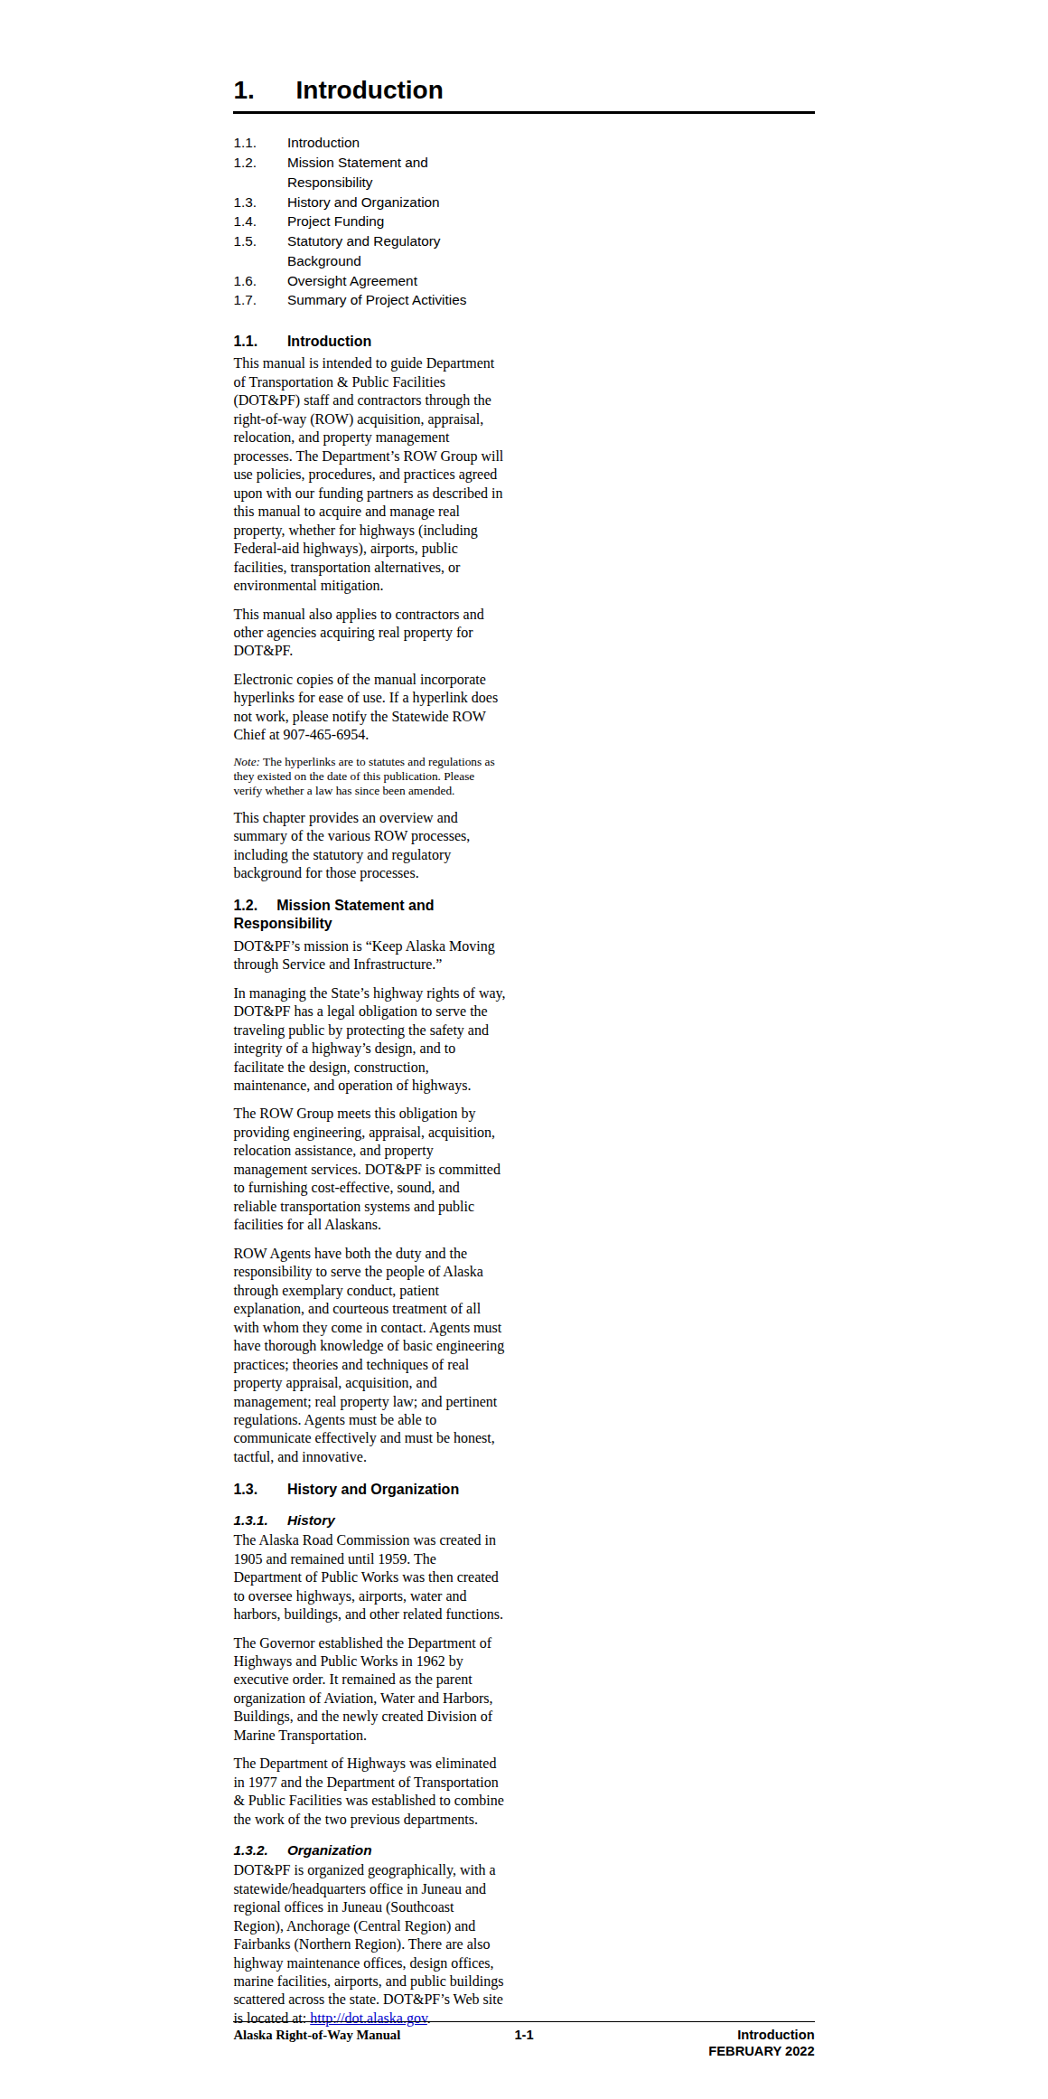1. Introduction
1.1. Introduction
1.2. Mission Statement and Responsibility
1.3. History and Organization
1.4. Project Funding
1.5. Statutory and Regulatory Background
1.6. Oversight Agreement
1.7. Summary of Project Activities
1.1. Introduction
This manual is intended to guide Department of Transportation & Public Facilities (DOT&PF) staff and contractors through the right-of-way (ROW) acquisition, appraisal, relocation, and property management processes. The Department’s ROW Group will use policies, procedures, and practices agreed upon with our funding partners as described in this manual to acquire and manage real property, whether for highways (including Federal-aid highways), airports, public facilities, transportation alternatives, or environmental mitigation.
This manual also applies to contractors and other agencies acquiring real property for DOT&PF.
Electronic copies of the manual incorporate hyperlinks for ease of use. If a hyperlink does not work, please notify the Statewide ROW Chief at 907-465-6954.
Note: The hyperlinks are to statutes and regulations as they existed on the date of this publication. Please verify whether a law has since been amended.
This chapter provides an overview and summary of the various ROW processes, including the statutory and regulatory background for those processes.
1.2. Mission Statement and Responsibility
DOT&PF’s mission is “Keep Alaska Moving through Service and Infrastructure.”
In managing the State’s highway rights of way, DOT&PF has a legal obligation to serve the traveling public by protecting the safety and integrity of a highway’s design, and to facilitate the design, construction, maintenance, and operation of highways.
The ROW Group meets this obligation by providing engineering, appraisal, acquisition, relocation assistance, and property management services. DOT&PF is committed to furnishing cost-effective, sound, and reliable transportation systems and public facilities for all Alaskans.
ROW Agents have both the duty and the responsibility to serve the people of Alaska through exemplary conduct, patient explanation, and courteous treatment of all with whom they come in contact. Agents must have thorough knowledge of basic engineering practices; theories and techniques of real property appraisal, acquisition, and management; real property law; and pertinent regulations. Agents must be able to communicate effectively and must be honest, tactful, and innovative.
1.3. History and Organization
1.3.1. History
The Alaska Road Commission was created in 1905 and remained until 1959. The Department of Public Works was then created to oversee highways, airports, water and harbors, buildings, and other related functions.
The Governor established the Department of Highways and Public Works in 1962 by executive order. It remained as the parent organization of Aviation, Water and Harbors, Buildings, and the newly created Division of Marine Transportation.
The Department of Highways was eliminated in 1977 and the Department of Transportation & Public Facilities was established to combine the work of the two previous departments.
1.3.2. Organization
DOT&PF is organized geographically, with a statewide/headquarters office in Juneau and regional offices in Juneau (Southcoast Region), Anchorage (Central Region) and Fairbanks (Northern Region). There are also highway maintenance offices, design offices, marine facilities, airports, and public buildings scattered across the state. DOT&PF’s Web site is located at: http://dot.alaska.gov.
Alaska Right-of-Way Manual
1-1
Introduction
FEBRUARY 2022